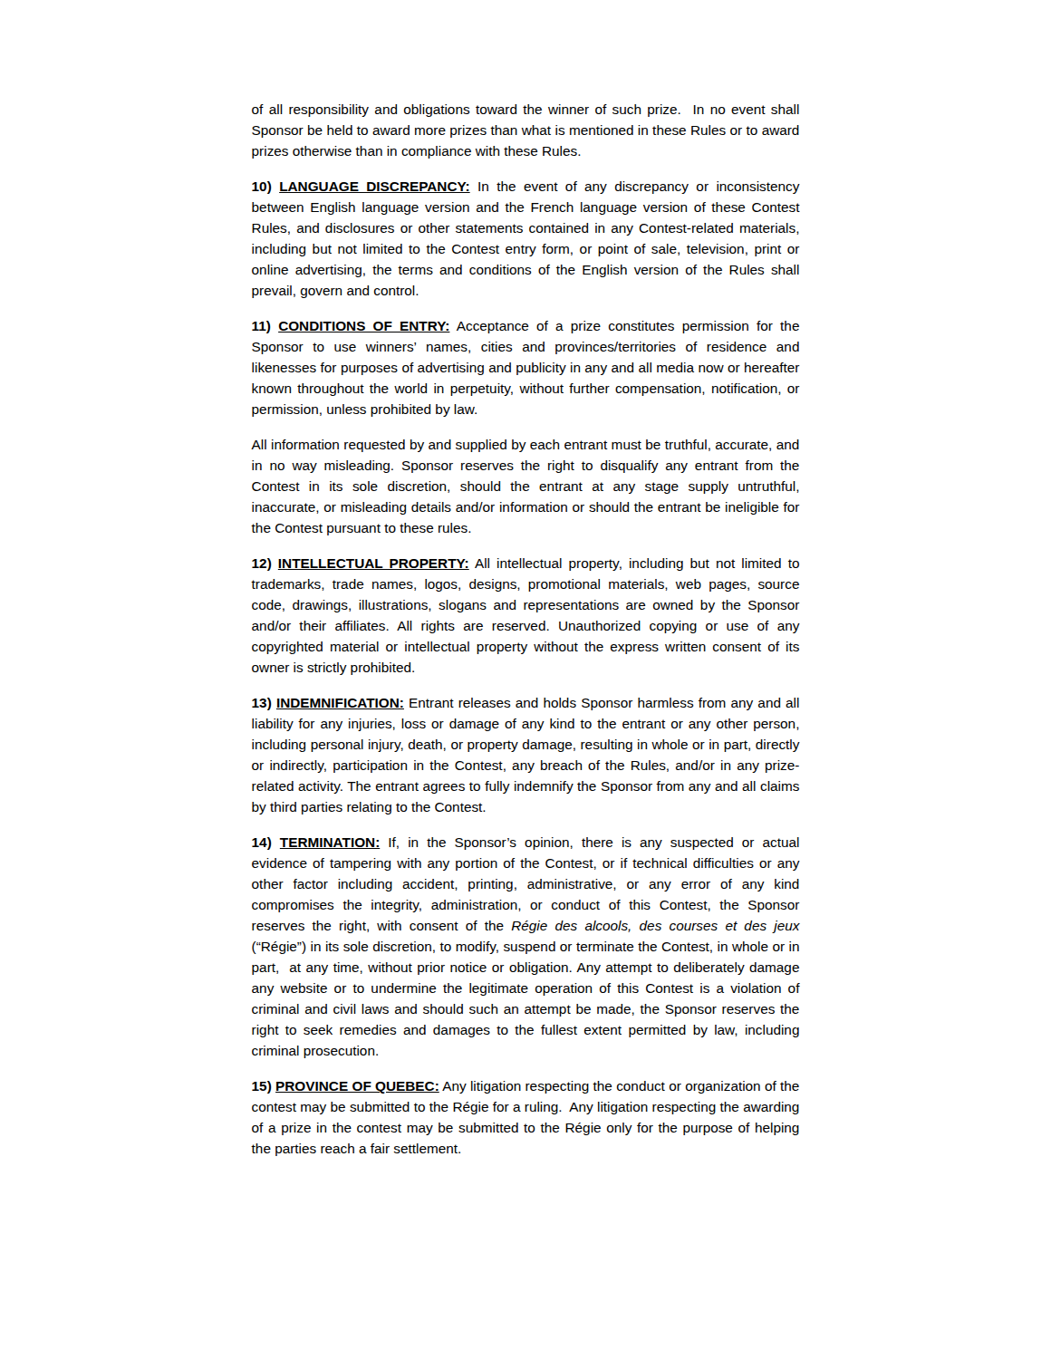of all responsibility and obligations toward the winner of such prize. In no event shall Sponsor be held to award more prizes than what is mentioned in these Rules or to award prizes otherwise than in compliance with these Rules.
10) LANGUAGE DISCREPANCY: In the event of any discrepancy or inconsistency between English language version and the French language version of these Contest Rules, and disclosures or other statements contained in any Contest-related materials, including but not limited to the Contest entry form, or point of sale, television, print or online advertising, the terms and conditions of the English version of the Rules shall prevail, govern and control.
11) CONDITIONS OF ENTRY: Acceptance of a prize constitutes permission for the Sponsor to use winners’ names, cities and provinces/territories of residence and likenesses for purposes of advertising and publicity in any and all media now or hereafter known throughout the world in perpetuity, without further compensation, notification, or permission, unless prohibited by law.
All information requested by and supplied by each entrant must be truthful, accurate, and in no way misleading. Sponsor reserves the right to disqualify any entrant from the Contest in its sole discretion, should the entrant at any stage supply untruthful, inaccurate, or misleading details and/or information or should the entrant be ineligible for the Contest pursuant to these rules.
12) INTELLECTUAL PROPERTY: All intellectual property, including but not limited to trademarks, trade names, logos, designs, promotional materials, web pages, source code, drawings, illustrations, slogans and representations are owned by the Sponsor and/or their affiliates. All rights are reserved. Unauthorized copying or use of any copyrighted material or intellectual property without the express written consent of its owner is strictly prohibited.
13) INDEMNIFICATION: Entrant releases and holds Sponsor harmless from any and all liability for any injuries, loss or damage of any kind to the entrant or any other person, including personal injury, death, or property damage, resulting in whole or in part, directly or indirectly, participation in the Contest, any breach of the Rules, and/or in any prize-related activity. The entrant agrees to fully indemnify the Sponsor from any and all claims by third parties relating to the Contest.
14) TERMINATION: If, in the Sponsor’s opinion, there is any suspected or actual evidence of tampering with any portion of the Contest, or if technical difficulties or any other factor including accident, printing, administrative, or any error of any kind compromises the integrity, administration, or conduct of this Contest, the Sponsor reserves the right, with consent of the Régie des alcools, des courses et des jeux (“Régie”) in its sole discretion, to modify, suspend or terminate the Contest, in whole or in part, at any time, without prior notice or obligation. Any attempt to deliberately damage any website or to undermine the legitimate operation of this Contest is a violation of criminal and civil laws and should such an attempt be made, the Sponsor reserves the right to seek remedies and damages to the fullest extent permitted by law, including criminal prosecution.
15) PROVINCE OF QUEBEC: Any litigation respecting the conduct or organization of the contest may be submitted to the Régie for a ruling. Any litigation respecting the awarding of a prize in the contest may be submitted to the Régie only for the purpose of helping the parties reach a fair settlement.